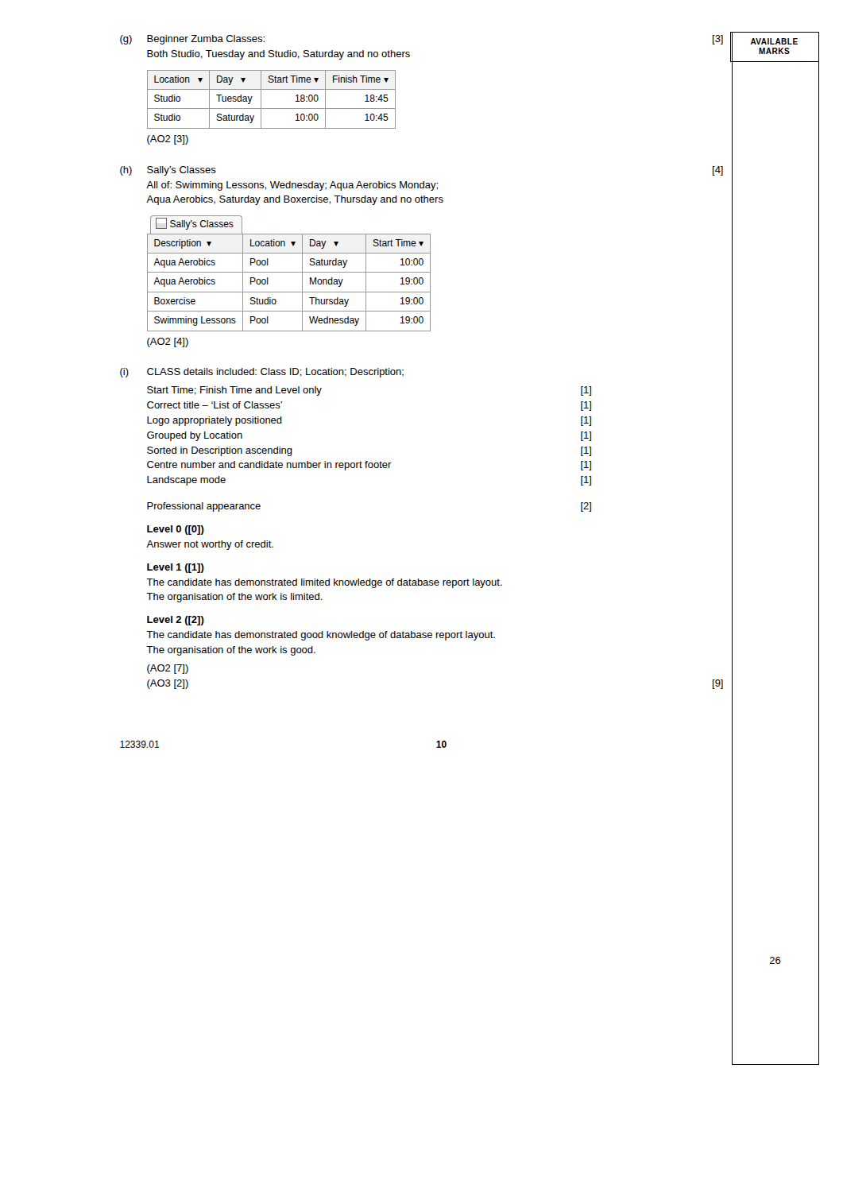AVAILABLE
MARKS
26
(g)
Beginner Zumba Classes:
Both Studio, Tuesday and Studio, Saturday and no others
| Location ▾ | Day ▾ | Start Time ▾ | Finish Time ▾ |
| --- | --- | --- | --- |
| Studio | Tuesday | 18:00 | 18:45 |
| Studio | Saturday | 10:00 | 10:45 |
(AO2 [3])
[3]
(h)
Sally’s Classes
All of: Swimming Lessons, Wednesday; Aqua Aerobics Monday;
Aqua Aerobics, Saturday and Boxercise, Thursday and no others
Sally's Classes
| Description ▾ | Location ▾ | Day ▾ | Start Time ▾ |
| --- | --- | --- | --- |
| Aqua Aerobics | Pool | Saturday | 10:00 |
| Aqua Aerobics | Pool | Monday | 19:00 |
| Boxercise | Studio | Thursday | 19:00 |
| Swimming Lessons | Pool | Wednesday | 19:00 |
(AO2 [4])
[4]
(i)
CLASS details included: Class ID; Location; Description;
Start Time; Finish Time and Level only
[1]
Correct title – ‘List of Classes’
[1]
Logo appropriately positioned
[1]
Grouped by Location
[1]
Sorted in Description ascending
[1]
Centre number and candidate number in report footer
[1]
Landscape mode
[1]
Professional appearance
[2]
Level 0 ([0])
Answer not worthy of credit.
Level 1 ([1])
The candidate has demonstrated limited knowledge of database report layout.
The organisation of the work is limited.
Level 2 ([2])
The candidate has demonstrated good knowledge of database report layout.
The organisation of the work is good.
(AO2 [7])
(AO3 [2])
[9]
12339.01
10